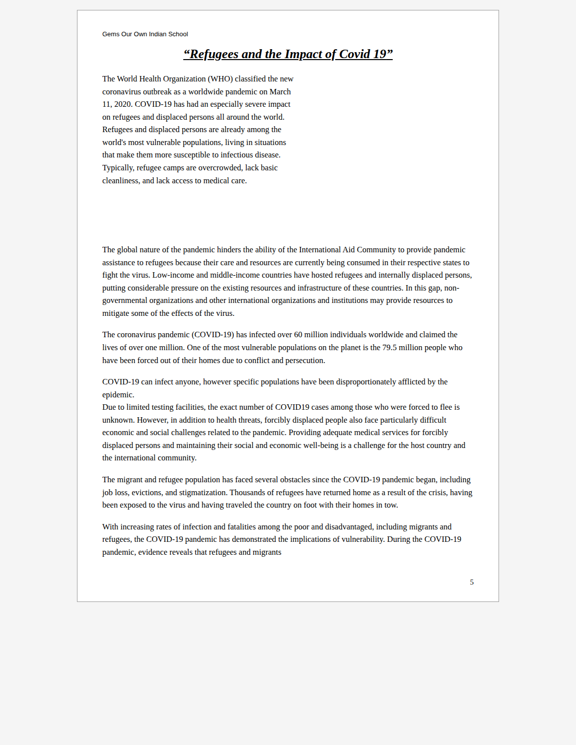Gems Our Own Indian School
“Refugees and the Impact of Covid 19”
The World Health Organization (WHO) classified the new coronavirus outbreak as a worldwide pandemic on March 11, 2020. COVID-19 has had an especially severe impact on refugees and displaced persons all around the world. Refugees and displaced persons are already among the world's most vulnerable populations, living in situations that make them more susceptible to infectious disease. Typically, refugee camps are overcrowded, lack basic cleanliness, and lack access to medical care.
The global nature of the pandemic hinders the ability of the International Aid Community to provide pandemic assistance to refugees because their care and resources are currently being consumed in their respective states to fight the virus. Low-income and middle-income countries have hosted refugees and internally displaced persons, putting considerable pressure on the existing resources and infrastructure of these countries. In this gap, non-governmental organizations and other international organizations and institutions may provide resources to mitigate some of the effects of the virus.
The coronavirus pandemic (COVID-19) has infected over 60 million individuals worldwide and claimed the lives of over one million. One of the most vulnerable populations on the planet is the 79.5 million people who have been forced out of their homes due to conflict and persecution.
COVID-19 can infect anyone, however specific populations have been disproportionately afflicted by the epidemic.
Due to limited testing facilities, the exact number of COVID19 cases among those who were forced to flee is unknown. However, in addition to health threats, forcibly displaced people also face particularly difficult economic and social challenges related to the pandemic. Providing adequate medical services for forcibly displaced persons and maintaining their social and economic well-being is a challenge for the host country and the international community.
The migrant and refugee population has faced several obstacles since the COVID-19 pandemic began, including job loss, evictions, and stigmatization. Thousands of refugees have returned home as a result of the crisis, having been exposed to the virus and having traveled the country on foot with their homes in tow.
With increasing rates of infection and fatalities among the poor and disadvantaged, including migrants and refugees, the COVID-19 pandemic has demonstrated the implications of vulnerability. During the COVID-19 pandemic, evidence reveals that refugees and migrants
5